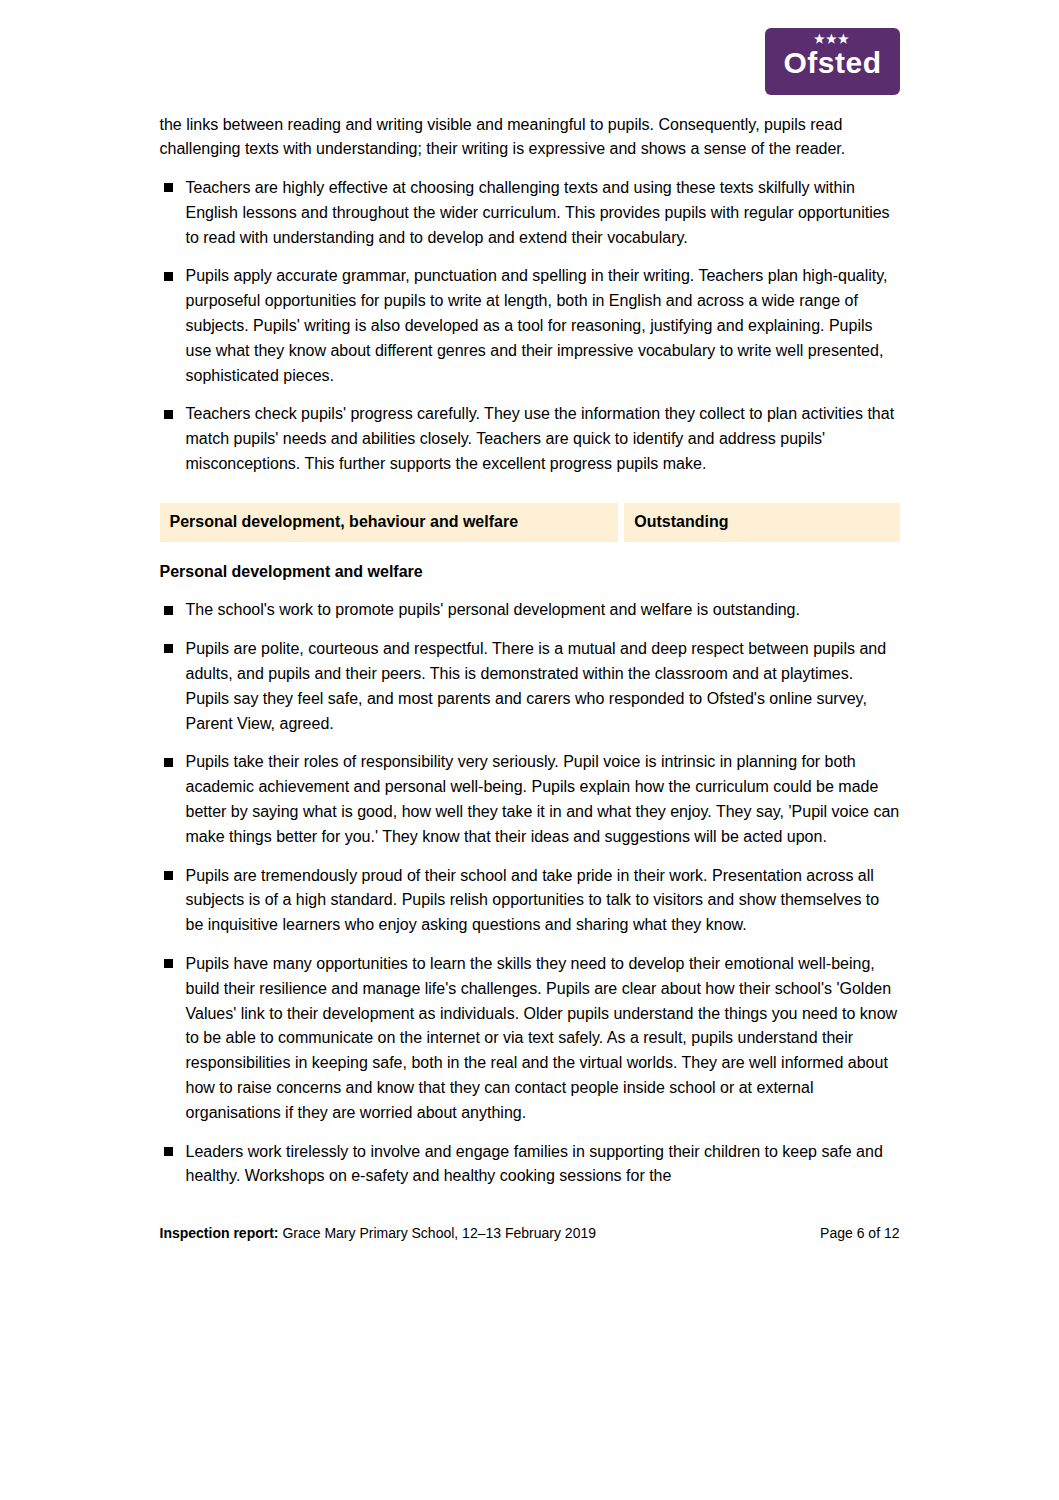★★★ Ofsted
the links between reading and writing visible and meaningful to pupils. Consequently, pupils read challenging texts with understanding; their writing is expressive and shows a sense of the reader.
Teachers are highly effective at choosing challenging texts and using these texts skilfully within English lessons and throughout the wider curriculum. This provides pupils with regular opportunities to read with understanding and to develop and extend their vocabulary.
Pupils apply accurate grammar, punctuation and spelling in their writing. Teachers plan high-quality, purposeful opportunities for pupils to write at length, both in English and across a wide range of subjects. Pupils' writing is also developed as a tool for reasoning, justifying and explaining. Pupils use what they know about different genres and their impressive vocabulary to write well presented, sophisticated pieces.
Teachers check pupils' progress carefully. They use the information they collect to plan activities that match pupils' needs and abilities closely. Teachers are quick to identify and address pupils' misconceptions. This further supports the excellent progress pupils make.
Personal development, behaviour and welfare
Outstanding
Personal development and welfare
The school's work to promote pupils' personal development and welfare is outstanding.
Pupils are polite, courteous and respectful. There is a mutual and deep respect between pupils and adults, and pupils and their peers. This is demonstrated within the classroom and at playtimes. Pupils say they feel safe, and most parents and carers who responded to Ofsted's online survey, Parent View, agreed.
Pupils take their roles of responsibility very seriously. Pupil voice is intrinsic in planning for both academic achievement and personal well-being. Pupils explain how the curriculum could be made better by saying what is good, how well they take it in and what they enjoy. They say, 'Pupil voice can make things better for you.' They know that their ideas and suggestions will be acted upon.
Pupils are tremendously proud of their school and take pride in their work. Presentation across all subjects is of a high standard. Pupils relish opportunities to talk to visitors and show themselves to be inquisitive learners who enjoy asking questions and sharing what they know.
Pupils have many opportunities to learn the skills they need to develop their emotional well-being, build their resilience and manage life's challenges. Pupils are clear about how their school's 'Golden Values' link to their development as individuals. Older pupils understand the things you need to know to be able to communicate on the internet or via text safely. As a result, pupils understand their responsibilities in keeping safe, both in the real and the virtual worlds. They are well informed about how to raise concerns and know that they can contact people inside school or at external organisations if they are worried about anything.
Leaders work tirelessly to involve and engage families in supporting their children to keep safe and healthy. Workshops on e-safety and healthy cooking sessions for the
Inspection report: Grace Mary Primary School, 12–13 February 2019
Page 6 of 12